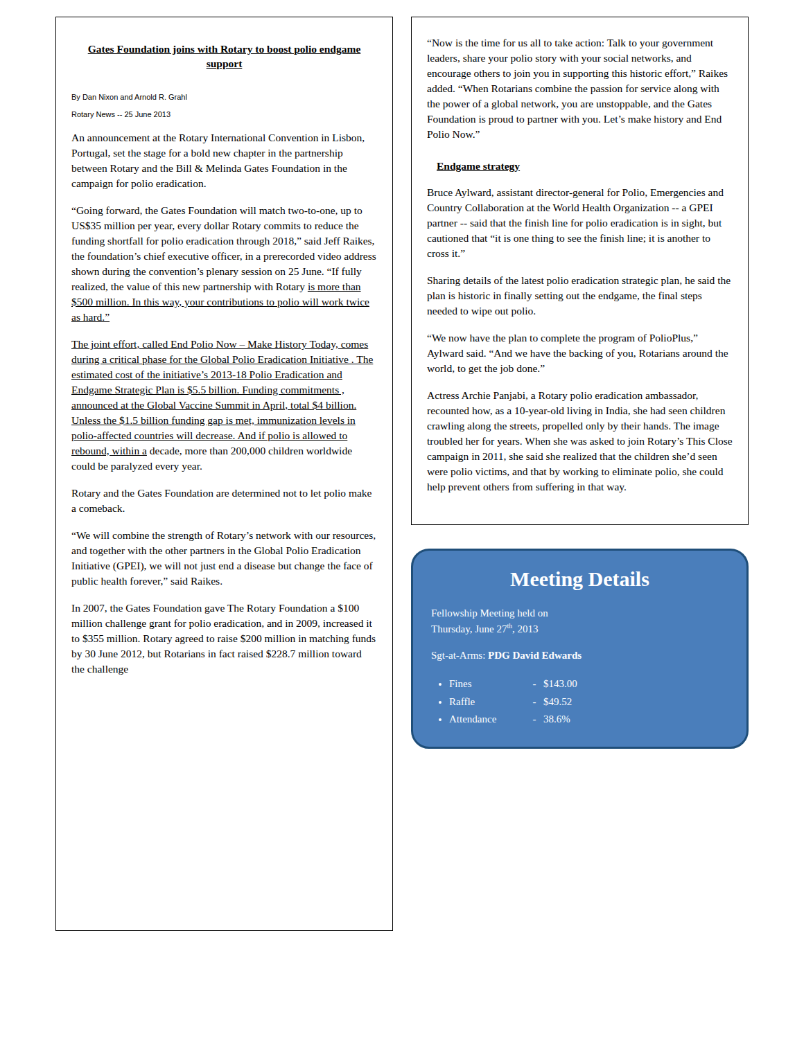Gates Foundation joins with Rotary to boost polio endgame support
By Dan Nixon and Arnold R. Grahl
Rotary News -- 25 June 2013
An announcement at the Rotary International Convention in Lisbon, Portugal, set the stage for a bold new chapter in the partnership between Rotary and the Bill & Melinda Gates Foundation in the campaign for polio eradication.
“Going forward, the Gates Foundation will match two-to-one, up to US$35 million per year, every dollar Rotary commits to reduce the funding shortfall for polio eradication through 2018,” said Jeff Raikes, the foundation’s chief executive officer, in a prerecorded video address shown during the convention’s plenary session on 25 June. “If fully realized, the value of this new partnership with Rotary is more than $500 million. In this way, your contributions to polio will work twice as hard.”
The joint effort, called End Polio Now – Make History Today, comes during a critical phase for the Global Polio Eradication Initiative . The estimated cost of the initiative’s 2013-18 Polio Eradication and Endgame Strategic Plan is $5.5 billion. Funding commitments , announced at the Global Vaccine Summit in April, total $4 billion. Unless the $1.5 billion funding gap is met, immunization levels in polio-affected countries will decrease. And if polio is allowed to rebound, within a decade, more than 200,000 children worldwide could be paralyzed every year.
Rotary and the Gates Foundation are determined not to let polio make a comeback.
“We will combine the strength of Rotary’s network with our resources, and together with the other partners in the Global Polio Eradication Initiative (GPEI), we will not just end a disease but change the face of public health forever,” said Raikes.
In 2007, the Gates Foundation gave The Rotary Foundation a $100 million challenge grant for polio eradication, and in 2009, increased it to $355 million. Rotary agreed to raise $200 million in matching funds by 30 June 2012, but Rotarians in fact raised $228.7 million toward the challenge
“Now is the time for us all to take action: Talk to your government leaders, share your polio story with your social networks, and encourage others to join you in supporting this historic effort,” Raikes added. “When Rotarians combine the passion for service along with the power of a global network, you are unstoppable, and the Gates Foundation is proud to partner with you. Let’s make history and End Polio Now.”
Endgame strategy
Bruce Aylward, assistant director-general for Polio, Emergencies and Country Collaboration at the World Health Organization -- a GPEI partner -- said that the finish line for polio eradication is in sight, but cautioned that “it is one thing to see the finish line; it is another to cross it.”
Sharing details of the latest polio eradication strategic plan, he said the plan is historic in finally setting out the endgame, the final steps needed to wipe out polio.
“We now have the plan to complete the program of PolioPlus,” Aylward said. “And we have the backing of you, Rotarians around the world, to get the job done.”
Actress Archie Panjabi, a Rotary polio eradication ambassador, recounted how, as a 10-year-old living in India, she had seen children crawling along the streets, propelled only by their hands. The image troubled her for years. When she was asked to join Rotary’s This Close campaign in 2011, she said she realized that the children she’d seen were polio victims, and that by working to eliminate polio, she could help prevent others from suffering in that way.
Meeting Details
Fellowship Meeting held on
Thursday, June 27th, 2013
Sgt-at-Arms: PDG David Edwards
Fines-$143.00
Raffle-$49.52
Attendance-38.6%